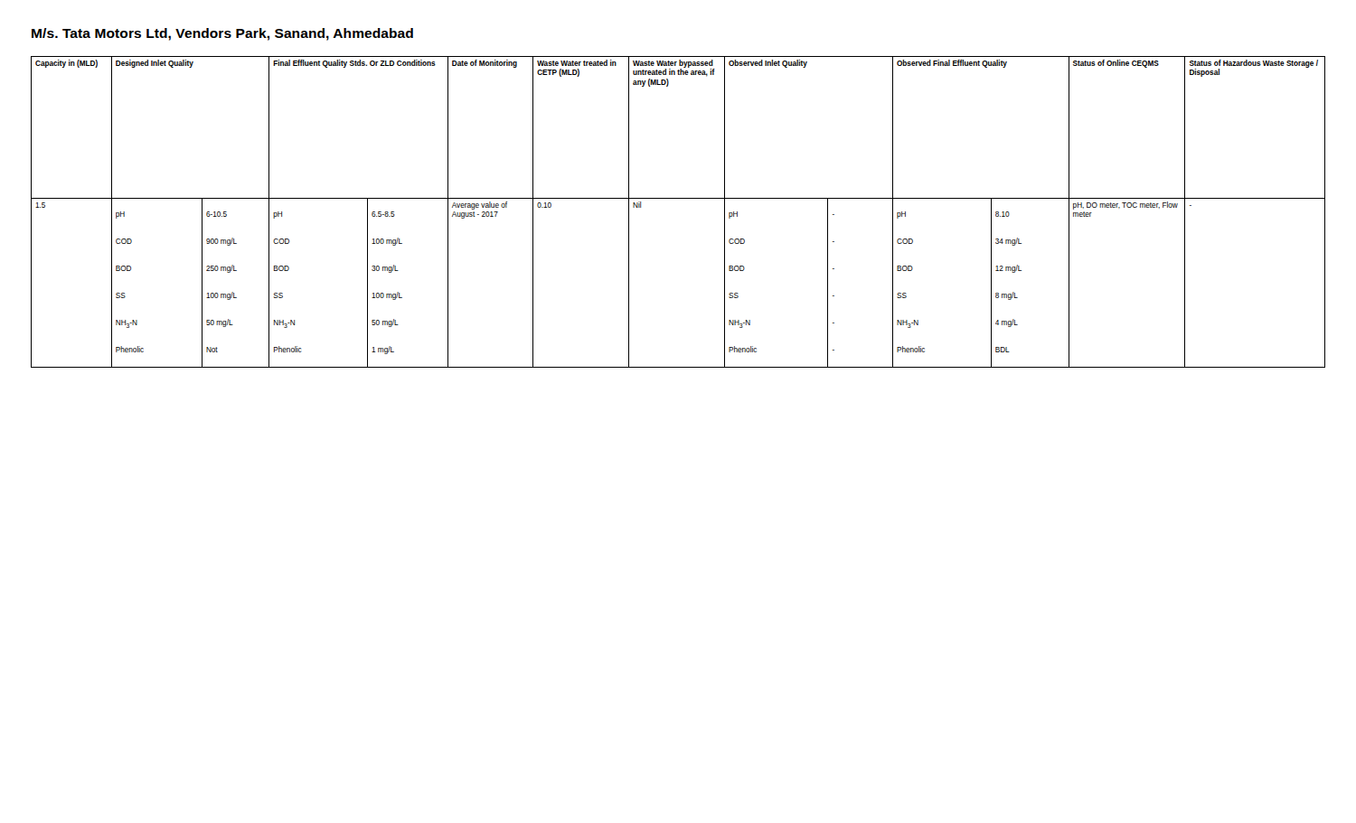M/s. Tata Motors Ltd, Vendors Park, Sanand, Ahmedabad
| Capacity in (MLD) | Designed Inlet Quality | Final Effluent Quality Stds. Or ZLD Conditions | Date of Monitoring | Waste Water treated in CETP (MLD) | Waste Water bypassed untreated in the area, if any (MLD) | Observed Inlet Quality | Observed Final Effluent Quality | Status of Online CEQMS | Status of Hazardous Waste Storage / Disposal |
| --- | --- | --- | --- | --- | --- | --- | --- | --- | --- |
| 1.5 | pH COD BOD SS NH 3 -N Phenolic Compounds | 6-10.5 900 mg/L 250 mg/L 100 mg/L 50 mg/L Not Applicabl e | pH COD BOD SS NH 3 -N Phenolic Compounds | 6.5-8.5 100 mg/L 30 mg/L 100 mg/L 50 mg/L 1 mg/L | Average value of August - 2017 | 0.10 | Nil | pH COD BOD SS NH 3 -N Phenolic Compounds | - - - - - - | pH COD BOD SS NH 3 -N Phenolic Compounds | 8.10 34 mg/L 12 mg/L 8 mg/L 4 mg/L BDL | pH, DO meter, TOC meter, Flow meter | - |